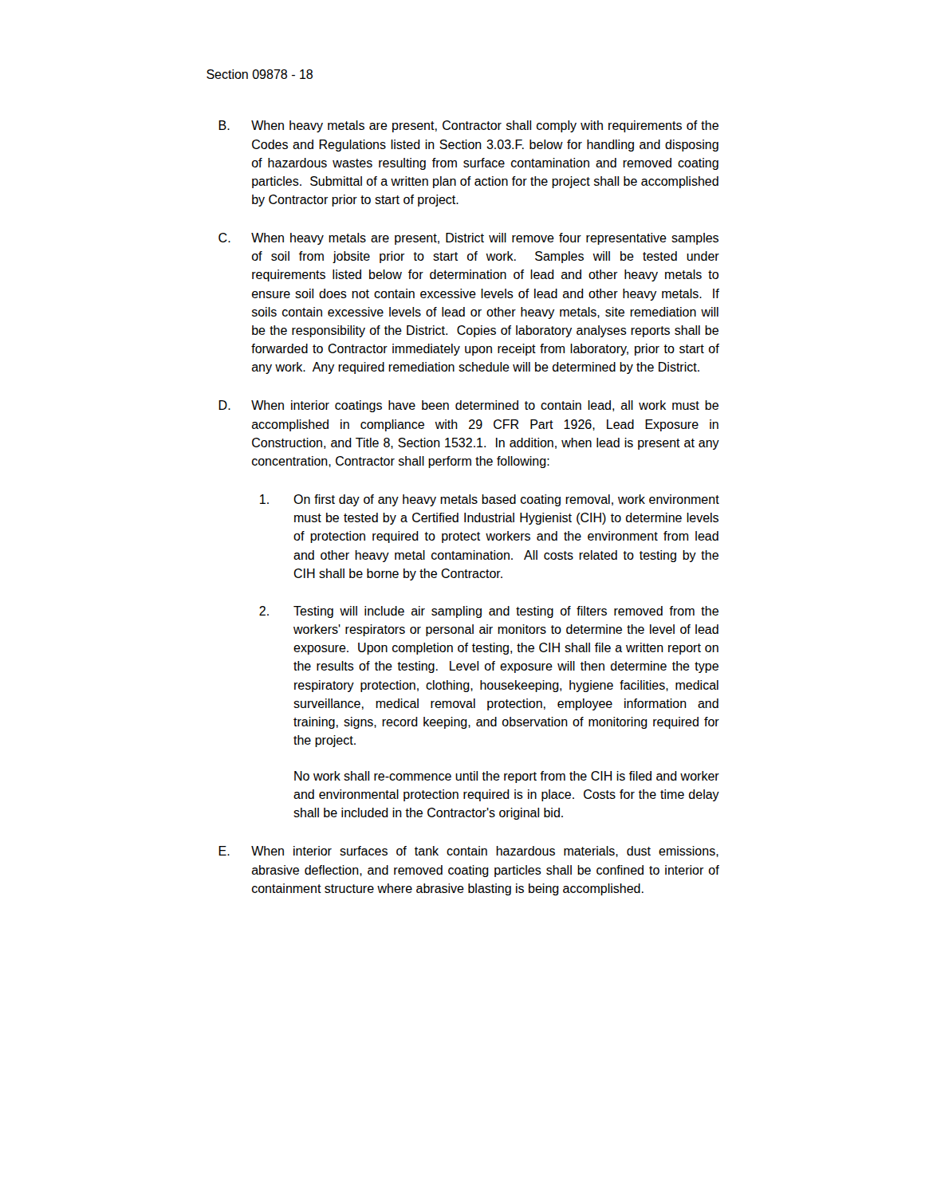Section 09878 - 18
B.
When heavy metals are present, Contractor shall comply with requirements of the Codes and Regulations listed in Section 3.03.F. below for handling and disposing of hazardous wastes resulting from surface contamination and removed coating particles. Submittal of a written plan of action for the project shall be accomplished by Contractor prior to start of project.
C.
When heavy metals are present, District will remove four representative samples of soil from jobsite prior to start of work. Samples will be tested under requirements listed below for determination of lead and other heavy metals to ensure soil does not contain excessive levels of lead and other heavy metals. If soils contain excessive levels of lead or other heavy metals, site remediation will be the responsibility of the District. Copies of laboratory analyses reports shall be forwarded to Contractor immediately upon receipt from laboratory, prior to start of any work. Any required remediation schedule will be determined by the District.
D.
When interior coatings have been determined to contain lead, all work must be accomplished in compliance with 29 CFR Part 1926, Lead Exposure in Construction, and Title 8, Section 1532.1. In addition, when lead is present at any concentration, Contractor shall perform the following:
1.
On first day of any heavy metals based coating removal, work environment must be tested by a Certified Industrial Hygienist (CIH) to determine levels of protection required to protect workers and the environment from lead and other heavy metal contamination. All costs related to testing by the CIH shall be borne by the Contractor.
2.
Testing will include air sampling and testing of filters removed from the workers' respirators or personal air monitors to determine the level of lead exposure. Upon completion of testing, the CIH shall file a written report on the results of the testing. Level of exposure will then determine the type respiratory protection, clothing, housekeeping, hygiene facilities, medical surveillance, medical removal protection, employee information and training, signs, record keeping, and observation of moni­toring required for the project.
No work shall re-commence until the report from the CIH is filed and worker and environmental protection required is in place. Costs for the time delay shall be included in the Contractor's original bid.
E.
When interior surfaces of tank contain hazardous materials, dust emissions, abrasive deflection, and removed coating particles shall be confined to interior of containment structure where abrasive blasting is being accomplished.